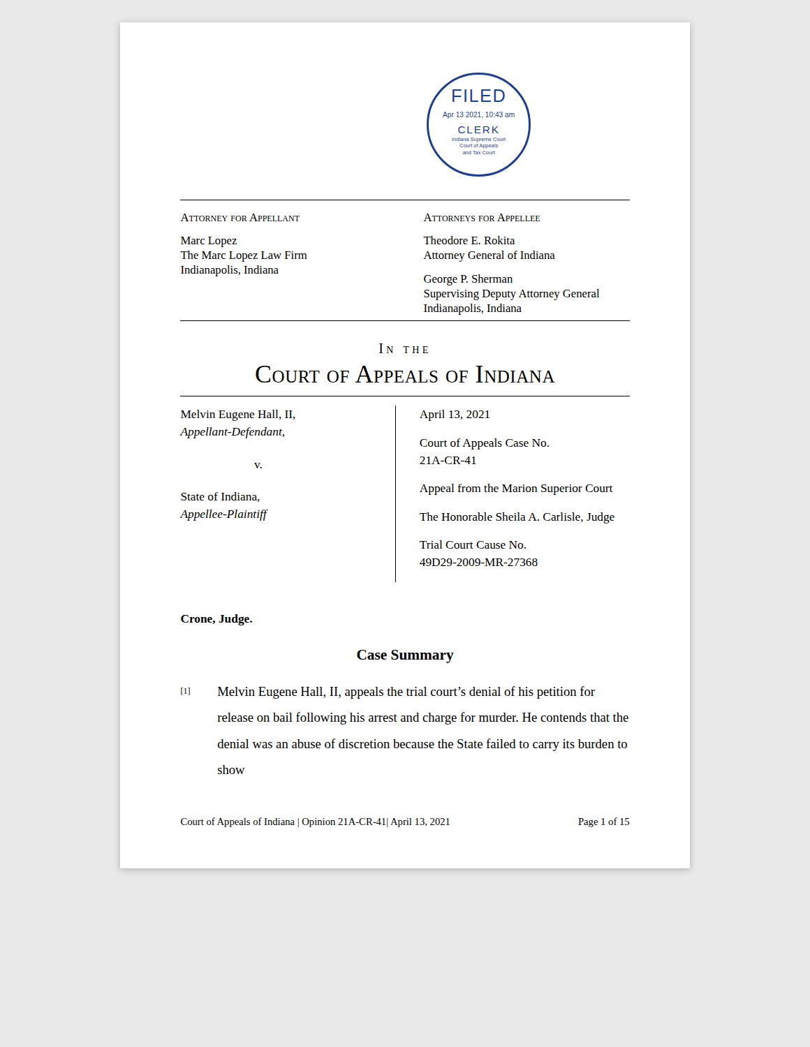FILED
Apr 13 2021, 10:43 am
CLERK
Indiana Supreme Court
Court of Appeals
and Tax Court
Attorney for Appellant
Marc Lopez
The Marc Lopez Law Firm
Indianapolis, Indiana
Attorneys for Appellee
Theodore E. Rokita
Attorney General of Indiana
George P. Sherman
Supervising Deputy Attorney General
Indianapolis, Indiana
In the
Court of Appeals of Indiana
Melvin Eugene Hall, II,
Appellant-Defendant,
v.
State of Indiana,
Appellee-Plaintiff
April 13, 2021
Court of Appeals Case No.
21A-CR-41
Appeal from the Marion Superior Court
The Honorable Sheila A. Carlisle, Judge
Trial Court Cause No.
49D29-2009-MR-27368
Crone, Judge.
Case Summary
[1] Melvin Eugene Hall, II, appeals the trial court’s denial of his petition for release on bail following his arrest and charge for murder. He contends that the denial was an abuse of discretion because the State failed to carry its burden to show
Court of Appeals of Indiana | Opinion 21A-CR-41| April 13, 2021 Page 1 of 15